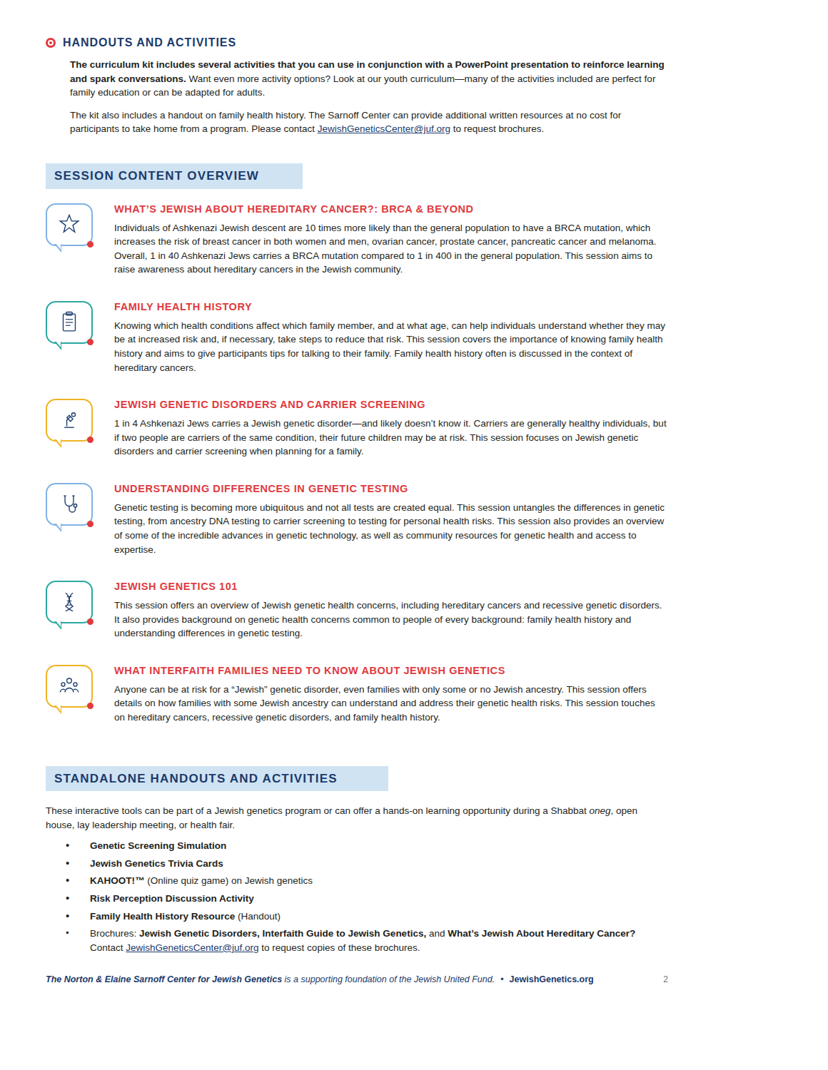Handouts and Activities
The curriculum kit includes several activities that you can use in conjunction with a PowerPoint presentation to reinforce learning and spark conversations. Want even more activity options? Look at our youth curriculum—many of the activities included are perfect for family education or can be adapted for adults.
The kit also includes a handout on family health history. The Sarnoff Center can provide additional written resources at no cost for participants to take home from a program. Please contact JewishGeneticsCenter@juf.org to request brochures.
Session Content Overview
What’s Jewish About Hereditary Cancer?: BRCA & Beyond
Individuals of Ashkenazi Jewish descent are 10 times more likely than the general population to have a BRCA mutation, which increases the risk of breast cancer in both women and men, ovarian cancer, prostate cancer, pancreatic cancer and melanoma. Overall, 1 in 40 Ashkenazi Jews carries a BRCA mutation compared to 1 in 400 in the general population. This session aims to raise awareness about hereditary cancers in the Jewish community.
Family Health History
Knowing which health conditions affect which family member, and at what age, can help individuals understand whether they may be at increased risk and, if necessary, take steps to reduce that risk. This session covers the importance of knowing family health history and aims to give participants tips for talking to their family. Family health history often is discussed in the context of hereditary cancers.
Jewish Genetic Disorders and Carrier Screening
1 in 4 Ashkenazi Jews carries a Jewish genetic disorder—and likely doesn’t know it. Carriers are generally healthy individuals, but if two people are carriers of the same condition, their future children may be at risk. This session focuses on Jewish genetic disorders and carrier screening when planning for a family.
Understanding Differences in Genetic Testing
Genetic testing is becoming more ubiquitous and not all tests are created equal. This session untangles the differences in genetic testing, from ancestry DNA testing to carrier screening to testing for personal health risks. This session also provides an overview of some of the incredible advances in genetic technology, as well as community resources for genetic health and access to expertise.
Jewish Genetics 101
This session offers an overview of Jewish genetic health concerns, including hereditary cancers and recessive genetic disorders. It also provides background on genetic health concerns common to people of every background: family health history and understanding differences in genetic testing.
What Interfaith Families Need to Know About Jewish Genetics
Anyone can be at risk for a “Jewish” genetic disorder, even families with only some or no Jewish ancestry. This session offers details on how families with some Jewish ancestry can understand and address their genetic health risks. This session touches on hereditary cancers, recessive genetic disorders, and family health history.
Standalone Handouts and Activities
These interactive tools can be part of a Jewish genetics program or can offer a hands-on learning opportunity during a Shabbat oneg, open house, lay leadership meeting, or health fair.
Genetic Screening Simulation
Jewish Genetics Trivia Cards
KAHOOT!™ (Online quiz game) on Jewish genetics
Risk Perception Discussion Activity
Family Health History Resource (Handout)
Brochures: Jewish Genetic Disorders, Interfaith Guide to Jewish Genetics, and What’s Jewish About Hereditary Cancer? Contact JewishGeneticsCenter@juf.org to request copies of these brochures.
The Norton & Elaine Sarnoff Center for Jewish Genetics is a supporting foundation of the Jewish United Fund. • JewishGenetics.org 2